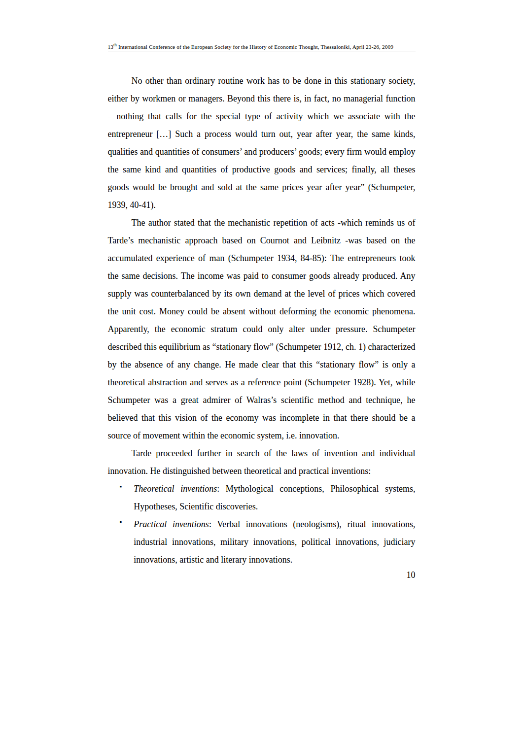13th International Conference of the European Society for the History of Economic Thought, Thessaloniki, April 23-26, 2009
No other than ordinary routine work has to be done in this stationary society, either by workmen or managers. Beyond this there is, in fact, no managerial function – nothing that calls for the special type of activity which we associate with the entrepreneur […] Such a process would turn out, year after year, the same kinds, qualities and quantities of consumers’ and producers’ goods; every firm would employ the same kind and quantities of productive goods and services; finally, all theses goods would be brought and sold at the same prices year after year” (Schumpeter, 1939, 40-41).
The author stated that the mechanistic repetition of acts -which reminds us of Tarde’s mechanistic approach based on Cournot and Leibnitz -was based on the accumulated experience of man (Schumpeter 1934, 84-85): The entrepreneurs took the same decisions. The income was paid to consumer goods already produced. Any supply was counterbalanced by its own demand at the level of prices which covered the unit cost. Money could be absent without deforming the economic phenomena. Apparently, the economic stratum could only alter under pressure. Schumpeter described this equilibrium as “stationary flow” (Schumpeter 1912, ch. 1) characterized by the absence of any change. He made clear that this “stationary flow” is only a theoretical abstraction and serves as a reference point (Schumpeter 1928). Yet, while Schumpeter was a great admirer of Walras’s scientific method and technique, he believed that this vision of the economy was incomplete in that there should be a source of movement within the economic system, i.e. innovation.
Tarde proceeded further in search of the laws of invention and individual innovation. He distinguished between theoretical and practical inventions:
Theoretical inventions: Mythological conceptions, Philosophical systems, Hypotheses, Scientific discoveries.
Practical inventions: Verbal innovations (neologisms), ritual innovations, industrial innovations, military innovations, political innovations, judiciary innovations, artistic and literary innovations.
10